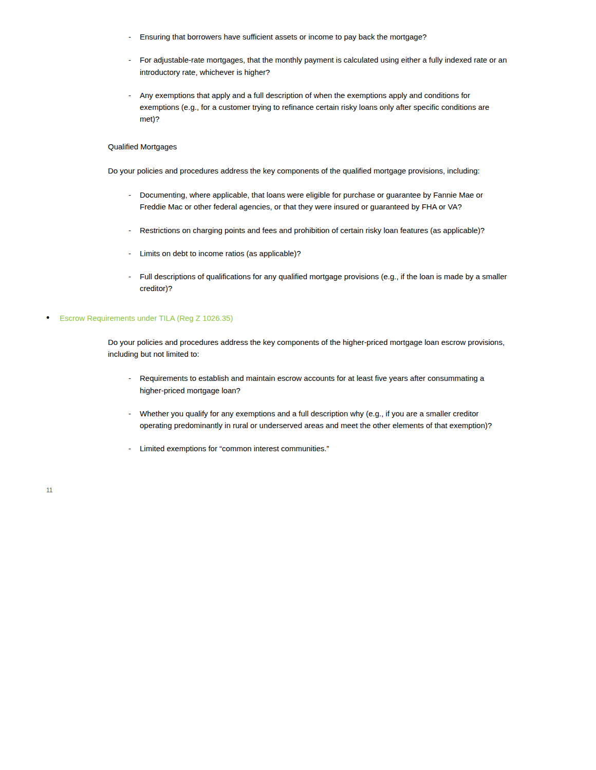Ensuring that borrowers have sufficient assets or income to pay back the mortgage?
For adjustable-rate mortgages, that the monthly payment is calculated using either a fully indexed rate or an introductory rate, whichever is higher?
Any exemptions that apply and a full description of when the exemptions apply and conditions for exemptions (e.g., for a customer trying to refinance certain risky loans only after specific conditions are met)?
Qualified Mortgages
Do your policies and procedures address the key components of the qualified mortgage provisions, including:
Documenting, where applicable, that loans were eligible for purchase or guarantee by Fannie Mae or Freddie Mac or other federal agencies, or that they were insured or guaranteed by FHA or VA?
Restrictions on charging points and fees and prohibition of certain risky loan features (as applicable)?
Limits on debt to income ratios (as applicable)?
Full descriptions of qualifications for any qualified mortgage provisions (e.g., if the loan is made by a smaller creditor)?
Escrow Requirements under TILA (Reg Z 1026.35)
Do your policies and procedures address the key components of the higher-priced mortgage loan escrow provisions, including but not limited to:
Requirements to establish and maintain escrow accounts for at least five years after consummating a higher-priced mortgage loan?
Whether you qualify for any exemptions and a full description why (e.g., if you are a smaller creditor operating predominantly in rural or underserved areas and meet the other elements of that exemption)?
Limited exemptions for “common interest communities.”
11